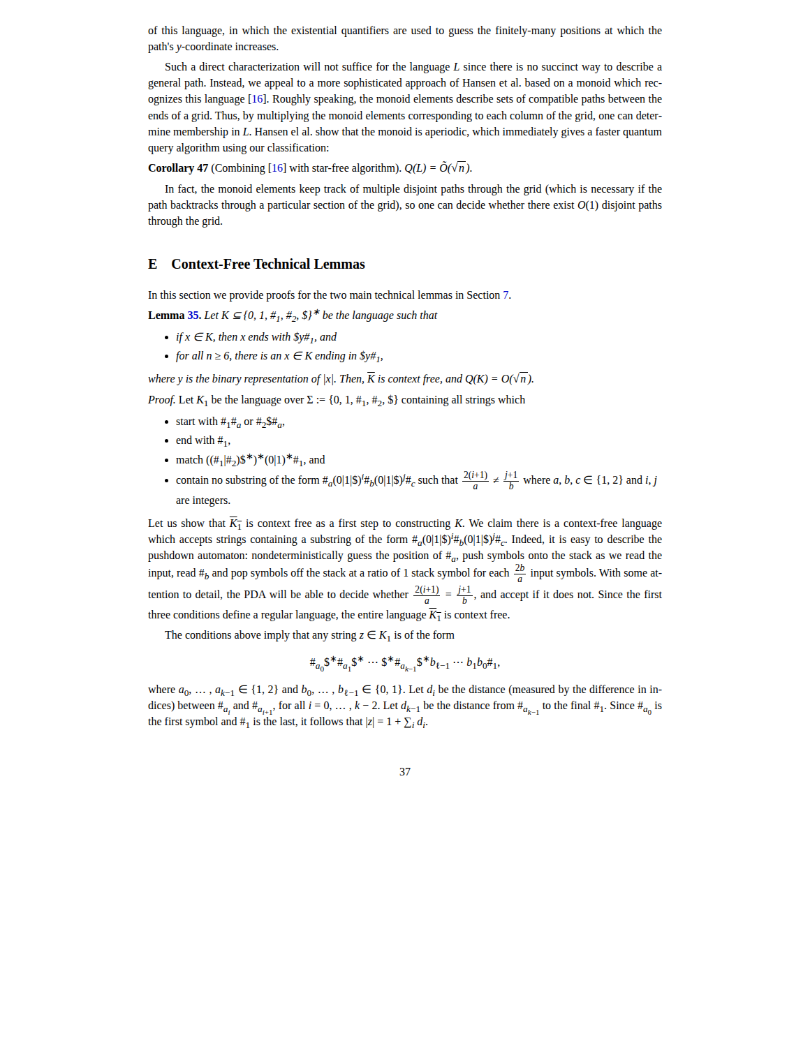of this language, in which the existential quantifiers are used to guess the finitely-many positions at which the path's y-coordinate increases.
Such a direct characterization will not suffice for the language L since there is no succinct way to describe a general path. Instead, we appeal to a more sophisticated approach of Hansen et al. based on a monoid which recognizes this language [16]. Roughly speaking, the monoid elements describe sets of compatible paths between the ends of a grid. Thus, by multiplying the monoid elements corresponding to each column of the grid, one can determine membership in L. Hansen el al. show that the monoid is aperiodic, which immediately gives a faster quantum query algorithm using our classification:
Corollary 47 (Combining [16] with star-free algorithm). Q(L) = Õ(√n).
In fact, the monoid elements keep track of multiple disjoint paths through the grid (which is necessary if the path backtracks through a particular section of the grid), so one can decide whether there exist O(1) disjoint paths through the grid.
EContext-Free Technical Lemmas
In this section we provide proofs for the two main technical lemmas in Section 7.
Lemma 35. Let K ⊆ {0, 1, #1, #2, $}∗ be the language such that
if x ∈ K, then x ends with $y#1, and
for all n ≥ 6, there is an x ∈ K ending in $y#1,
where y is the binary representation of |x|. Then, K is context free, and Q(K) = O(√n).
Proof. Let K1 be the language over Σ := {0, 1, #1, #2, $} containing all strings which
start with #1#a or #2$#a,
end with #1,
match ((#1|#2)$∗)∗(0|1)∗#1, and
contain no substring of the form #a(0|1|$)i#b(0|1|$)j#c such that 2(i+1) a ≠ j+1 b where a, b, c ∈ {1, 2} and i, j are integers.
Let us show that K1 is context free as a first step to constructing K. We claim there is a context-free language which accepts strings containing a substring of the form #a(0|1|$)i#b(0|1|$)j#c. Indeed, it is easy to describe the pushdown automaton: nondeterministically guess the position of #a, push symbols onto the stack as we read the input, read #b and pop symbols off the stack at a ratio of 1 stack symbol for each 2b a input symbols. With some attention to detail, the PDA will be able to decide whether 2(i+1) a = j+1 b, and accept if it does not. Since the first three conditions define a regular language, the entire language K1 is context free.
The conditions above imply that any string z ∈ K1 is of the form
#a0$∗#a1$∗ ⋯ $∗#ak−1$∗bℓ−1 ⋯ b1b0#1,
where a0, … , ak−1 ∈ {1, 2} and b0, … , bℓ−1 ∈ {0, 1}. Let di be the distance (measured by the difference in indices) between #ai and #ai+1, for all i = 0, … , k − 2. Let dk−1 be the distance from #ak−1 to the final #1. Since #a0 is the first symbol and #1 is the last, it follows that |z| = 1 + ∑i di.
37